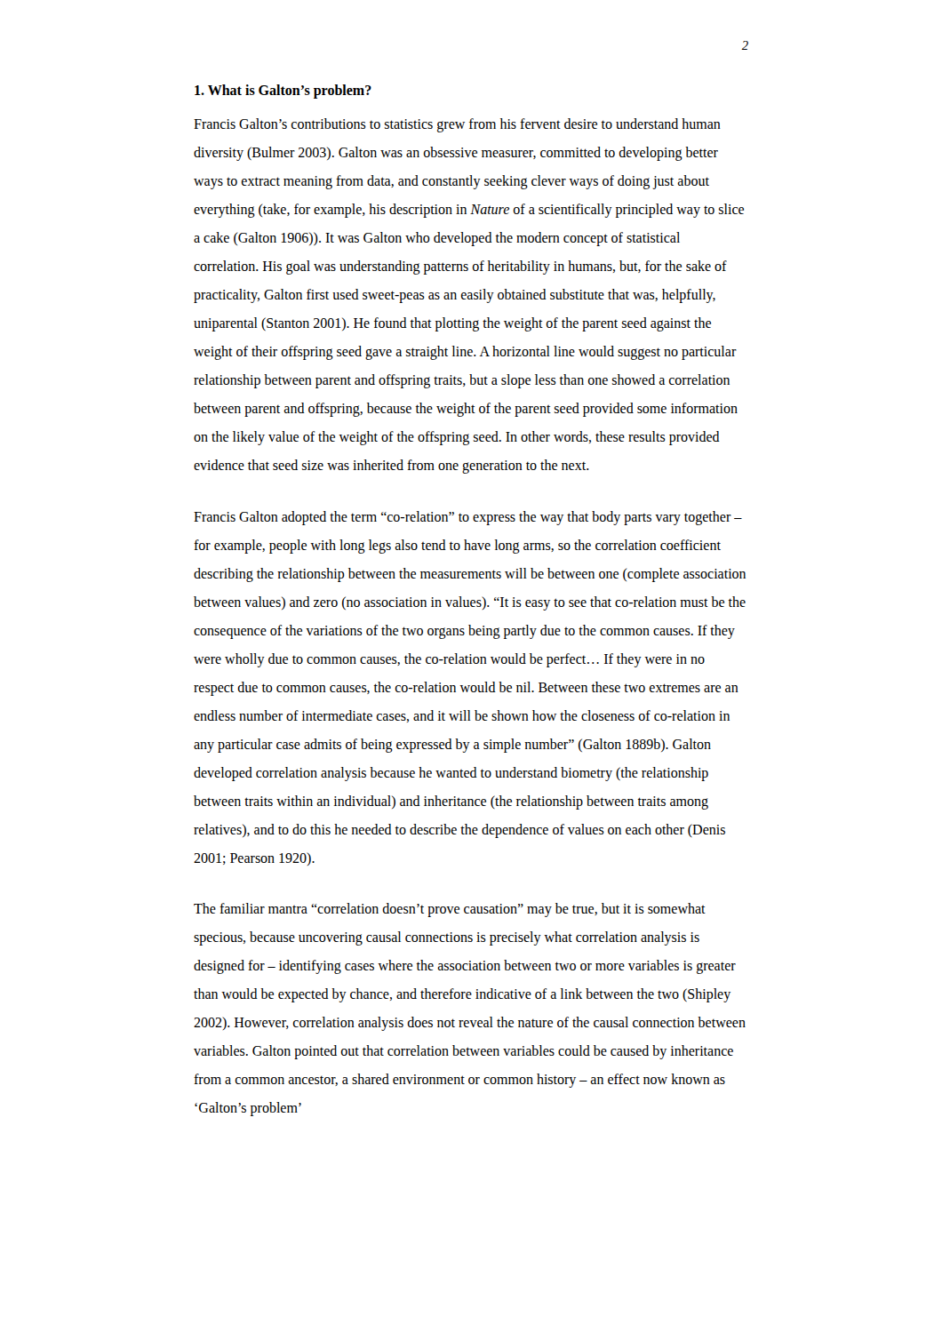2
1. What is Galton’s problem?
Francis Galton’s contributions to statistics grew from his fervent desire to understand human diversity (Bulmer 2003). Galton was an obsessive measurer, committed to developing better ways to extract meaning from data, and constantly seeking clever ways of doing just about everything (take, for example, his description in Nature of a scientifically principled way to slice a cake (Galton 1906)). It was Galton who developed the modern concept of statistical correlation. His goal was understanding patterns of heritability in humans, but, for the sake of practicality, Galton first used sweet-peas as an easily obtained substitute that was, helpfully, uniparental (Stanton 2001). He found that plotting the weight of the parent seed against the weight of their offspring seed gave a straight line. A horizontal line would suggest no particular relationship between parent and offspring traits, but a slope less than one showed a correlation between parent and offspring, because the weight of the parent seed provided some information on the likely value of the weight of the offspring seed. In other words, these results provided evidence that seed size was inherited from one generation to the next.
Francis Galton adopted the term “co-relation” to express the way that body parts vary together – for example, people with long legs also tend to have long arms, so the correlation coefficient describing the relationship between the measurements will be between one (complete association between values) and zero (no association in values). “It is easy to see that co-relation must be the consequence of the variations of the two organs being partly due to the common causes. If they were wholly due to common causes, the co-relation would be perfect… If they were in no respect due to common causes, the co-relation would be nil. Between these two extremes are an endless number of intermediate cases, and it will be shown how the closeness of co-relation in any particular case admits of being expressed by a simple number” (Galton 1889b). Galton developed correlation analysis because he wanted to understand biometry (the relationship between traits within an individual) and inheritance (the relationship between traits among relatives), and to do this he needed to describe the dependence of values on each other (Denis 2001; Pearson 1920).
The familiar mantra “correlation doesn’t prove causation” may be true, but it is somewhat specious, because uncovering causal connections is precisely what correlation analysis is designed for – identifying cases where the association between two or more variables is greater than would be expected by chance, and therefore indicative of a link between the two (Shipley 2002). However, correlation analysis does not reveal the nature of the causal connection between variables. Galton pointed out that correlation between variables could be caused by inheritance from a common ancestor, a shared environment or common history – an effect now known as ‘Galton’s problem’